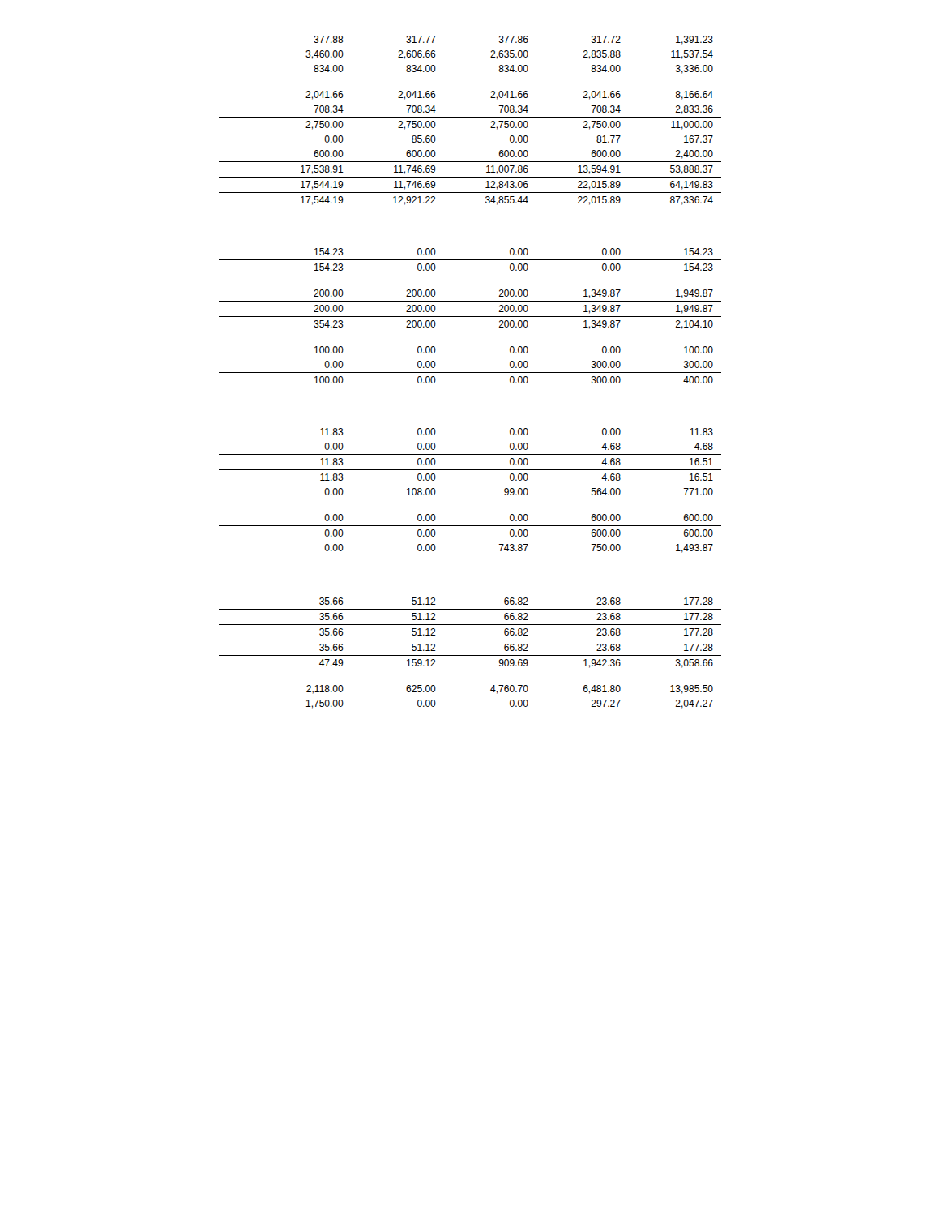| | 377.88 | 317.77 | 377.86 | 317.72 | 1,391.23 |
| | 3,460.00 | 2,606.66 | 2,635.00 | 2,835.88 | 11,537.54 |
| | 834.00 | 834.00 | 834.00 | 834.00 | 3,336.00 |
| | 2,041.66 | 2,041.66 | 2,041.66 | 2,041.66 | 8,166.64 |
| | 708.34 | 708.34 | 708.34 | 708.34 | 2,833.36 |
| | 2,750.00 | 2,750.00 | 2,750.00 | 2,750.00 | 11,000.00 |
| | 0.00 | 85.60 | 0.00 | 81.77 | 167.37 |
| | 600.00 | 600.00 | 600.00 | 600.00 | 2,400.00 |
| | 17,538.91 | 11,746.69 | 11,007.86 | 13,594.91 | 53,888.37 |
| | 17,544.19 | 11,746.69 | 12,843.06 | 22,015.89 | 64,149.83 |
| | 17,544.19 | 12,921.22 | 34,855.44 | 22,015.89 | 87,336.74 |
| | 154.23 | 0.00 | 0.00 | 0.00 | 154.23 |
| | 154.23 | 0.00 | 0.00 | 0.00 | 154.23 |
| | 200.00 | 200.00 | 200.00 | 1,349.87 | 1,949.87 |
| | 200.00 | 200.00 | 200.00 | 1,349.87 | 1,949.87 |
| | 354.23 | 200.00 | 200.00 | 1,349.87 | 2,104.10 |
| | 100.00 | 0.00 | 0.00 | 0.00 | 100.00 |
| | 0.00 | 0.00 | 0.00 | 300.00 | 300.00 |
| | 100.00 | 0.00 | 0.00 | 300.00 | 400.00 |
| | 11.83 | 0.00 | 0.00 | 0.00 | 11.83 |
| | 0.00 | 0.00 | 0.00 | 4.68 | 4.68 |
| | 11.83 | 0.00 | 0.00 | 4.68 | 16.51 |
| | 11.83 | 0.00 | 0.00 | 4.68 | 16.51 |
| | 0.00 | 108.00 | 99.00 | 564.00 | 771.00 |
| | 0.00 | 0.00 | 0.00 | 600.00 | 600.00 |
| | 0.00 | 0.00 | 0.00 | 600.00 | 600.00 |
| | 0.00 | 0.00 | 743.87 | 750.00 | 1,493.87 |
| | 35.66 | 51.12 | 66.82 | 23.68 | 177.28 |
| | 35.66 | 51.12 | 66.82 | 23.68 | 177.28 |
| | 35.66 | 51.12 | 66.82 | 23.68 | 177.28 |
| | 35.66 | 51.12 | 66.82 | 23.68 | 177.28 |
| | 47.49 | 159.12 | 909.69 | 1,942.36 | 3,058.66 |
| | 2,118.00 | 625.00 | 4,760.70 | 6,481.80 | 13,985.50 |
| | 1,750.00 | 0.00 | 0.00 | 297.27 | 2,047.27 |